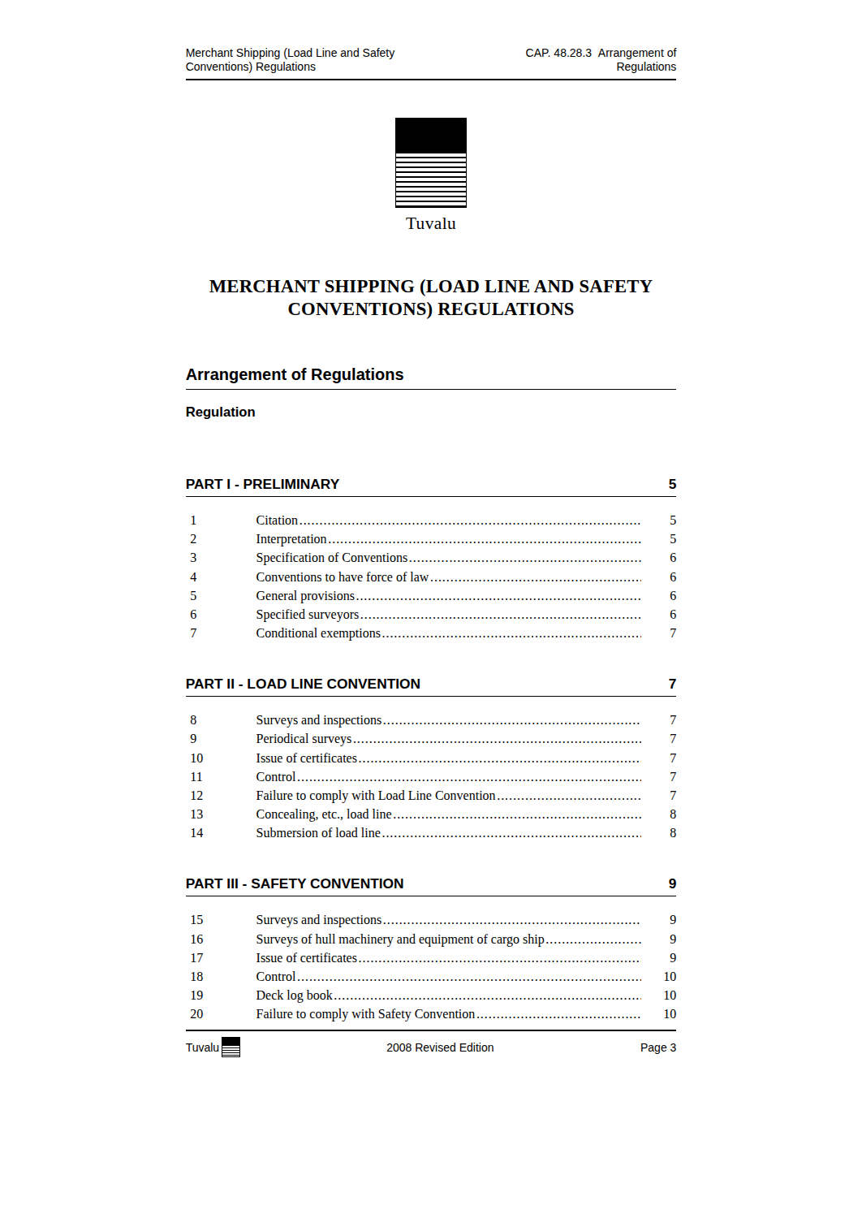Merchant Shipping (Load Line and Safety
Conventions) Regulations
CAP. 48.28.3 Arrangement of
Regulations
Tuvalu
MERCHANT SHIPPING (LOAD LINE AND SAFETY
CONVENTIONS) REGULATIONS
Arrangement of Regulations
Regulation
PART I - PRELIMINARY 5
1 Citation.................................................................................................................. 5
2 Interpretation....................................................................................................... 5
3 Specification of Conventions.............................................................................. 6
4 Conventions to have force of law....................................................................... 6
5 General provisions.............................................................................................. 6
6 Specified surveyors............................................................................................. 6
7 Conditional exemptions..................................................................................... 7
PART II - LOAD LINE CONVENTION 7
8 Surveys and inspections..................................................................................... 7
9 Periodical surveys............................................................................................... 7
10 Issue of certificates.............................................................................................. 7
11 Control............................................................................................................... 7
12 Failure to comply with Load Line Convention..................................................... 7
13 Concealing, etc., load line................................................................................... 8
14 Submersion of load line....................................................................................... 8
PART III - SAFETY CONVENTION 9
15 Surveys and inspections..................................................................................... 9
16 Surveys of hull machinery and equipment of cargo ship...................................... 9
17 Issue of certificates.............................................................................................. 9
18 Control............................................................................................................. 10
19 Deck log book.................................................................................................. 10
20 Failure to comply with Safety Convention......................................................... 10
Tuvalu
2008 Revised Edition
Page 3